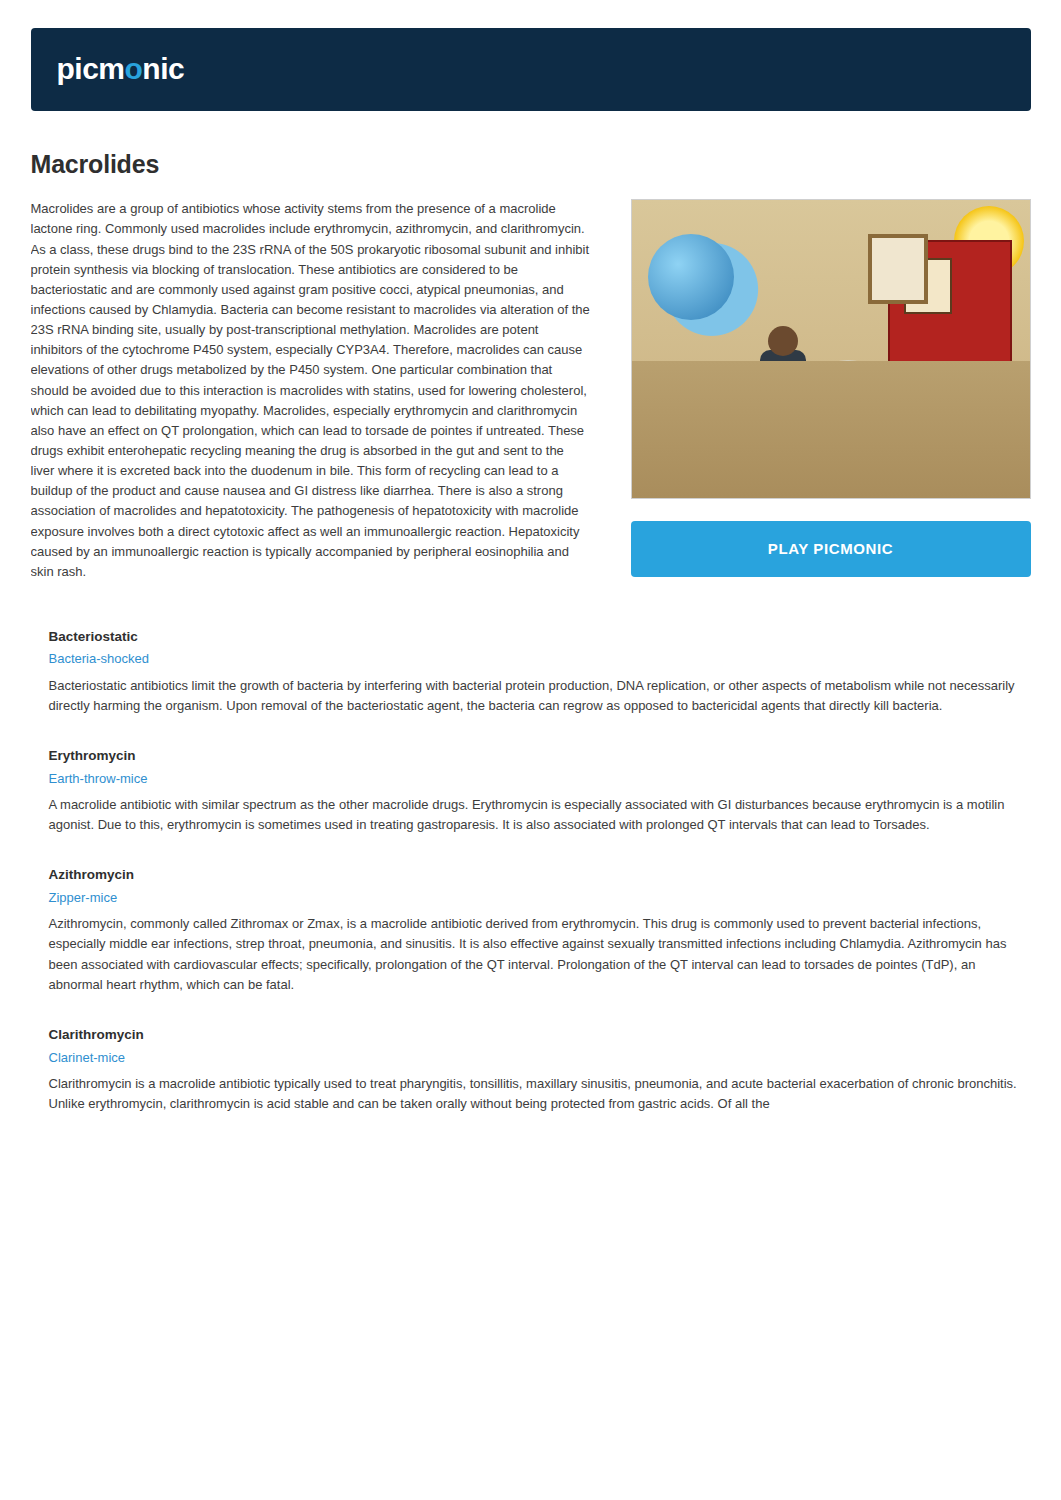picmonic
Macrolides
23 S
RESISTANCE
PLAY PICMONIC
Macrolides are a group of antibiotics whose activity stems from the presence of a macrolide lactone ring. Commonly used macrolides include erythromycin, azithromycin, and clarithromycin. As a class, these drugs bind to the 23S rRNA of the 50S prokaryotic ribosomal subunit and inhibit protein synthesis via blocking of translocation. These antibiotics are considered to be bacteriostatic and are commonly used against gram positive cocci, atypical pneumonias, and infections caused by Chlamydia. Bacteria can become resistant to macrolides via alteration of the 23S rRNA binding site, usually by post-transcriptional methylation. Macrolides are potent inhibitors of the cytochrome P450 system, especially CYP3A4. Therefore, macrolides can cause elevations of other drugs metabolized by the P450 system. One particular combination that should be avoided due to this interaction is macrolides with statins, used for lowering cholesterol, which can lead to debilitating myopathy. Macrolides, especially erythromycin and clarithromycin also have an effect on QT prolongation, which can lead to torsade de pointes if untreated. These drugs exhibit enterohepatic recycling meaning the drug is absorbed in the gut and sent to the liver where it is excreted back into the duodenum in bile. This form of recycling can lead to a buildup of the product and cause nausea and GI distress like diarrhea. There is also a strong association of macrolides and hepatotoxicity. The pathogenesis of hepatotoxicity with macrolide exposure involves both a direct cytotoxic affect as well an immunoallergic reaction. Hepatoxicity caused by an immunoallergic reaction is typically accompanied by peripheral eosinophilia and skin rash.
Bacteriostatic
Bacteria-shocked
Bacteriostatic antibiotics limit the growth of bacteria by interfering with bacterial protein production, DNA replication, or other aspects of metabolism while not necessarily directly harming the organism. Upon removal of the bacteriostatic agent, the bacteria can regrow as opposed to bactericidal agents that directly kill bacteria.
Erythromycin
Earth-throw-mice
A macrolide antibiotic with similar spectrum as the other macrolide drugs. Erythromycin is especially associated with GI disturbances because erythromycin is a motilin agonist. Due to this, erythromycin is sometimes used in treating gastroparesis. It is also associated with prolonged QT intervals that can lead to Torsades.
Azithromycin
Zipper-mice
Azithromycin, commonly called Zithromax or Zmax, is a macrolide antibiotic derived from erythromycin. This drug is commonly used to prevent bacterial infections, especially middle ear infections, strep throat, pneumonia, and sinusitis. It is also effective against sexually transmitted infections including Chlamydia. Azithromycin has been associated with cardiovascular effects; specifically, prolongation of the QT interval. Prolongation of the QT interval can lead to torsades de pointes (TdP), an abnormal heart rhythm, which can be fatal.
Clarithromycin
Clarinet-mice
Clarithromycin is a macrolide antibiotic typically used to treat pharyngitis, tonsillitis, maxillary sinusitis, pneumonia, and acute bacterial exacerbation of chronic bronchitis. Unlike erythromycin, clarithromycin is acid stable and can be taken orally without being protected from gastric acids. Of all the